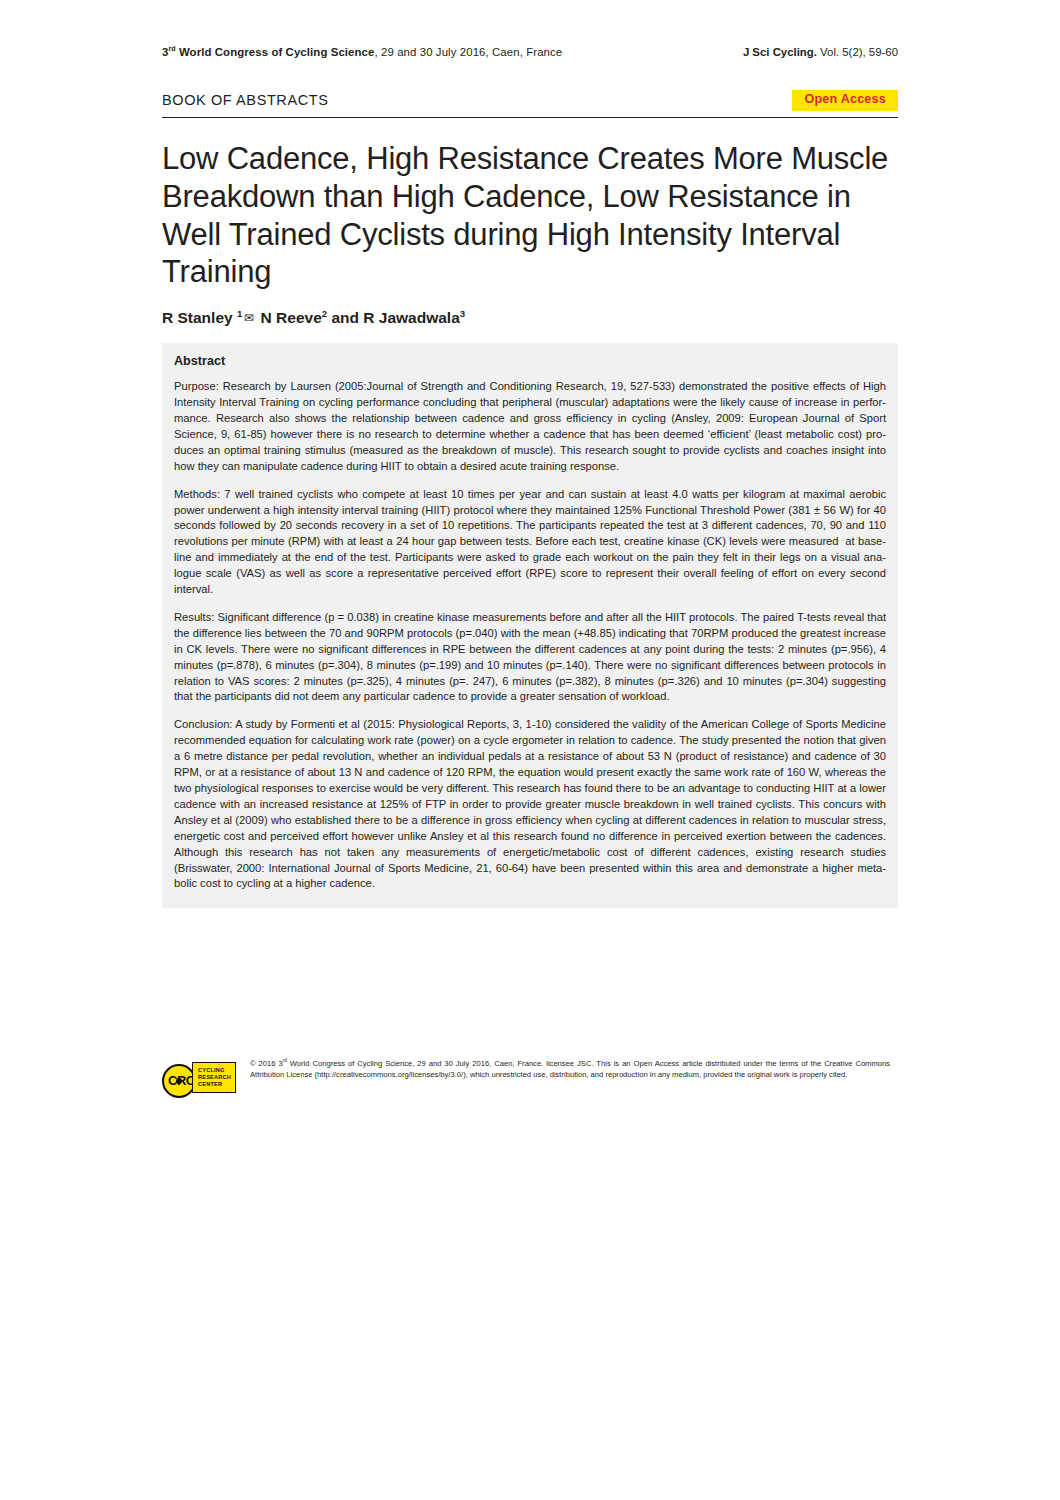3rd World Congress of Cycling Science, 29 and 30 July 2016, Caen, France
J Sci Cycling. Vol. 5(2), 59-60
BOOK OF ABSTRACTS
Open Access
Low Cadence, High Resistance Creates More Muscle Breakdown than High Cadence, Low Resistance in Well Trained Cyclists during High Intensity Interval Training
R Stanley 1✉ N Reeve2 and R Jawadwala3
Abstract
Purpose: Research by Laursen (2005:Journal of Strength and Conditioning Research, 19, 527-533) demonstrated the positive effects of High Intensity Interval Training on cycling performance concluding that peripheral (muscular) adaptations were the likely cause of increase in performance. Research also shows the relationship between cadence and gross efficiency in cycling (Ansley, 2009: European Journal of Sport Science, 9, 61-85) however there is no research to determine whether a cadence that has been deemed ‘efficient’ (least metabolic cost) produces an optimal training stimulus (measured as the breakdown of muscle). This research sought to provide cyclists and coaches insight into how they can manipulate cadence during HIIT to obtain a desired acute training response.
Methods: 7 well trained cyclists who compete at least 10 times per year and can sustain at least 4.0 watts per kilogram at maximal aerobic power underwent a high intensity interval training (HIIT) protocol where they maintained 125% Functional Threshold Power (381 ± 56 W) for 40 seconds followed by 20 seconds recovery in a set of 10 repetitions. The participants repeated the test at 3 different cadences, 70, 90 and 110 revolutions per minute (RPM) with at least a 24 hour gap between tests. Before each test, creatine kinase (CK) levels were measured at baseline and immediately at the end of the test. Participants were asked to grade each workout on the pain they felt in their legs on a visual analogue scale (VAS) as well as score a representative perceived effort (RPE) score to represent their overall feeling of effort on every second interval.
Results: Significant difference (p = 0.038) in creatine kinase measurements before and after all the HIIT protocols. The paired T-tests reveal that the difference lies between the 70 and 90RPM protocols (p=.040) with the mean (+48.85) indicating that 70RPM produced the greatest increase in CK levels. There were no significant differences in RPE between the different cadences at any point during the tests: 2 minutes (p=.956), 4 minutes (p=.878), 6 minutes (p=.304), 8 minutes (p=.199) and 10 minutes (p=.140). There were no significant differences between protocols in relation to VAS scores: 2 minutes (p=.325), 4 minutes (p=. 247), 6 minutes (p=.382), 8 minutes (p=.326) and 10 minutes (p=.304) suggesting that the participants did not deem any particular cadence to provide a greater sensation of workload.
Conclusion: A study by Formenti et al (2015: Physiological Reports, 3, 1-10) considered the validity of the American College of Sports Medicine recommended equation for calculating work rate (power) on a cycle ergometer in relation to cadence. The study presented the notion that given a 6 metre distance per pedal revolution, whether an individual pedals at a resistance of about 53 N (product of resistance) and cadence of 30 RPM, or at a resistance of about 13 N and cadence of 120 RPM, the equation would present exactly the same work rate of 160 W, whereas the two physiological responses to exercise would be very different. This research has found there to be an advantage to conducting HIIT at a lower cadence with an increased resistance at 125% of FTP in order to provide greater muscle breakdown in well trained cyclists. This concurs with Ansley et al (2009) who established there to be a difference in gross efficiency when cycling at different cadences in relation to muscular stress, energetic cost and perceived effort however unlike Ansley et al this research found no difference in perceived exertion between the cadences. Although this research has not taken any measurements of energetic/metabolic cost of different cadences, existing research studies (Brisswater, 2000: International Journal of Sports Medicine, 21, 60-64) have been presented within this area and demonstrate a higher metabolic cost to cycling at a higher cadence.
CRC
CYCLING
RESEARCH
CENTER
© 2016 3rd World Congress of Cycling Science, 29 and 30 July 2016, Caen, France. licensee JSC. This is an Open Access article distributed under the terms of the Creative Commons Attribution License (http://creativecommons.org/licenses/by/3.0/), which unrestricted use, distribution, and reproduction in any medium, provided the original work is properly cited.